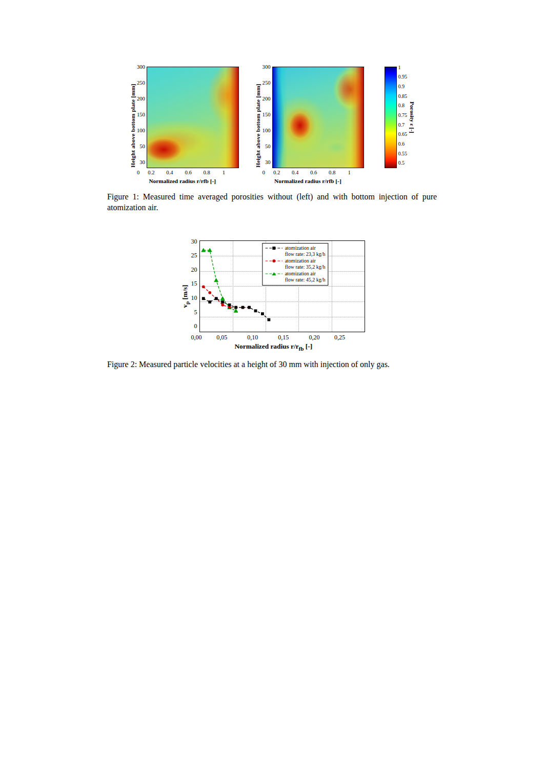Height above bottom plate [mm]
300 250 200 150 100 50 30
00.20.40.60.81
Normalized radius r/rfb [-]
Height above bottom plate [mm]
300 250 200 150 100 50 30
00.20.40.60.81
Normalized radius r/rfb [-]
1 0.95 0.9 0.85 0.8 0.75 0.7 0.65 0.6 0.55 0.5
Porosity ε [-]
Figure 1: Measured time averaged porosities without (left) and with bottom injection of pure atomization air.
vp [m/s]
30 25 20 15 10 5 0
atomization air
flow rate: 23,3 kg/h
atomization air
flow rate: 35,2 kg/h
atomization air
flow rate: 45,2 kg/h
0,000,050,100,150,200,25
Normalized radius r/rfb [-]
Figure 2: Measured particle velocities at a height of 30 mm with injection of only gas.